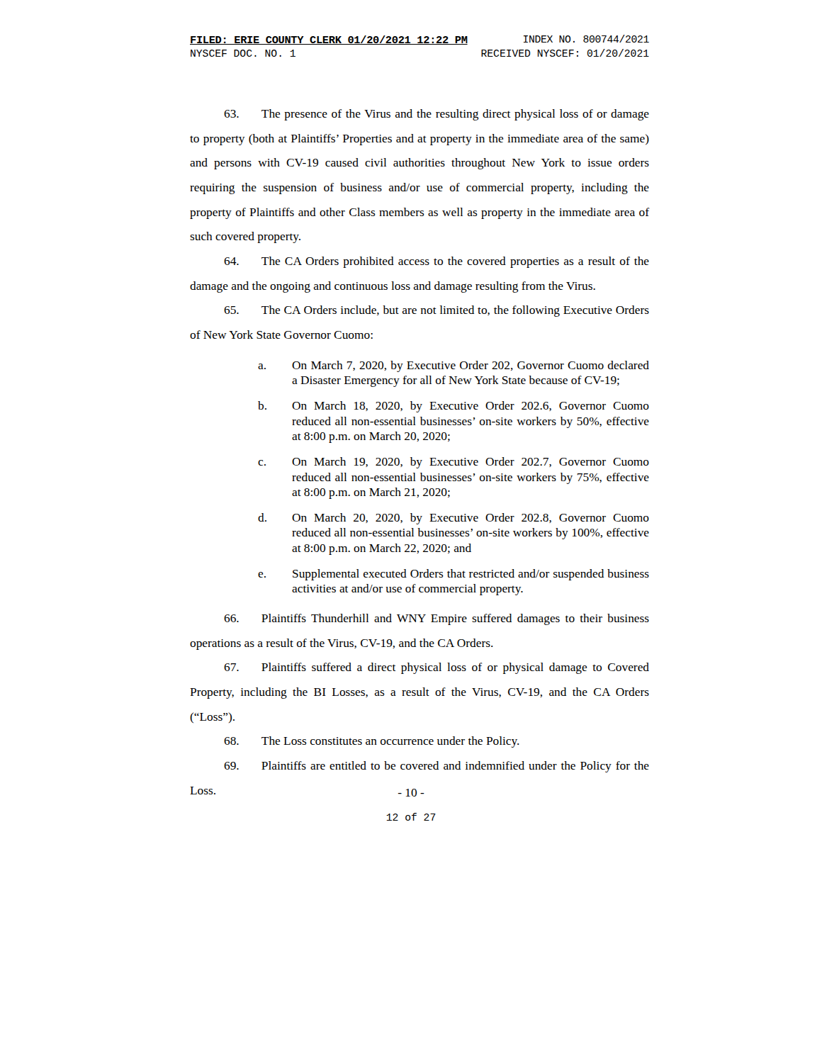FILED: ERIE COUNTY CLERK 01/20/2021 12:22 PM
INDEX NO. 800744/2021
NYSCEF DOC. NO. 1
RECEIVED NYSCEF: 01/20/2021
63. The presence of the Virus and the resulting direct physical loss of or damage to property (both at Plaintiffs’ Properties and at property in the immediate area of the same) and persons with CV-19 caused civil authorities throughout New York to issue orders requiring the suspension of business and/or use of commercial property, including the property of Plaintiffs and other Class members as well as property in the immediate area of such covered property.
64. The CA Orders prohibited access to the covered properties as a result of the damage and the ongoing and continuous loss and damage resulting from the Virus.
65. The CA Orders include, but are not limited to, the following Executive Orders of New York State Governor Cuomo:
a. On March 7, 2020, by Executive Order 202, Governor Cuomo declared a Disaster Emergency for all of New York State because of CV-19;
b. On March 18, 2020, by Executive Order 202.6, Governor Cuomo reduced all non-essential businesses’ on-site workers by 50%, effective at 8:00 p.m. on March 20, 2020;
c. On March 19, 2020, by Executive Order 202.7, Governor Cuomo reduced all non-essential businesses’ on-site workers by 75%, effective at 8:00 p.m. on March 21, 2020;
d. On March 20, 2020, by Executive Order 202.8, Governor Cuomo reduced all non-essential businesses’ on-site workers by 100%, effective at 8:00 p.m. on March 22, 2020; and
e. Supplemental executed Orders that restricted and/or suspended business activities at and/or use of commercial property.
66. Plaintiffs Thunderhill and WNY Empire suffered damages to their business operations as a result of the Virus, CV-19, and the CA Orders.
67. Plaintiffs suffered a direct physical loss of or physical damage to Covered Property, including the BI Losses, as a result of the Virus, CV-19, and the CA Orders (“Loss”).
68. The Loss constitutes an occurrence under the Policy.
69. Plaintiffs are entitled to be covered and indemnified under the Policy for the Loss.
- 10 -
12 of 27